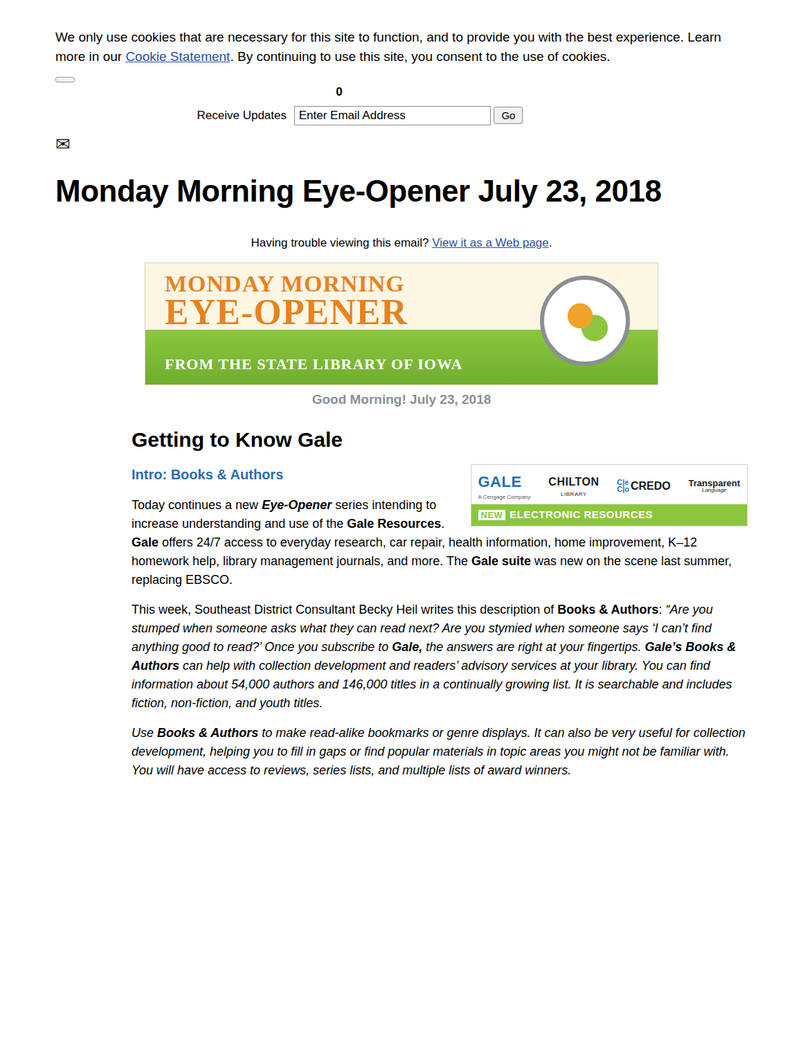We only use cookies that are necessary for this site to function, and to provide you with the best experience. Learn more in our Cookie Statement. By continuing to use this site, you consent to the use of cookies.
0
Receive Updates Go
✉
Monday Morning Eye-Opener July 23, 2018
Having trouble viewing this email? View it as a Web page.
MONDAY MORNING
EYE-OPENER
FROM THE STATE LIBRARY OF IOWA
Good Morning! July 23, 2018
Getting to Know Gale
GALEA Cengage Company CHILTONLIBRARY C|e
C|o CREDO TransparentLanguage
NEWELECTRONIC RESOURCES
Intro: Books & Authors
Today continues a new Eye-Opener series intending to increase understanding and use of the Gale Resources. Gale offers 24/7 access to everyday research, car repair, health information, home improvement, K–12 homework help, library management journals, and more. The Gale suite was new on the scene last summer, replacing EBSCO.
This week, Southeast District Consultant Becky Heil writes this description of Books & Authors: “Are you stumped when someone asks what they can read next? Are you stymied when someone says ‘I can’t find anything good to read?’ Once you subscribe to Gale, the answers are right at your fingertips. Gale’s Books & Authors can help with collection development and readers’ advisory services at your library. You can find information about 54,000 authors and 146,000 titles in a continually growing list. It is searchable and includes fiction, non-fiction, and youth titles.
Use Books & Authors to make read-alike bookmarks or genre displays. It can also be very useful for collection development, helping you to fill in gaps or find popular materials in topic areas you might not be familiar with. You will have access to reviews, series lists, and multiple lists of award winners.